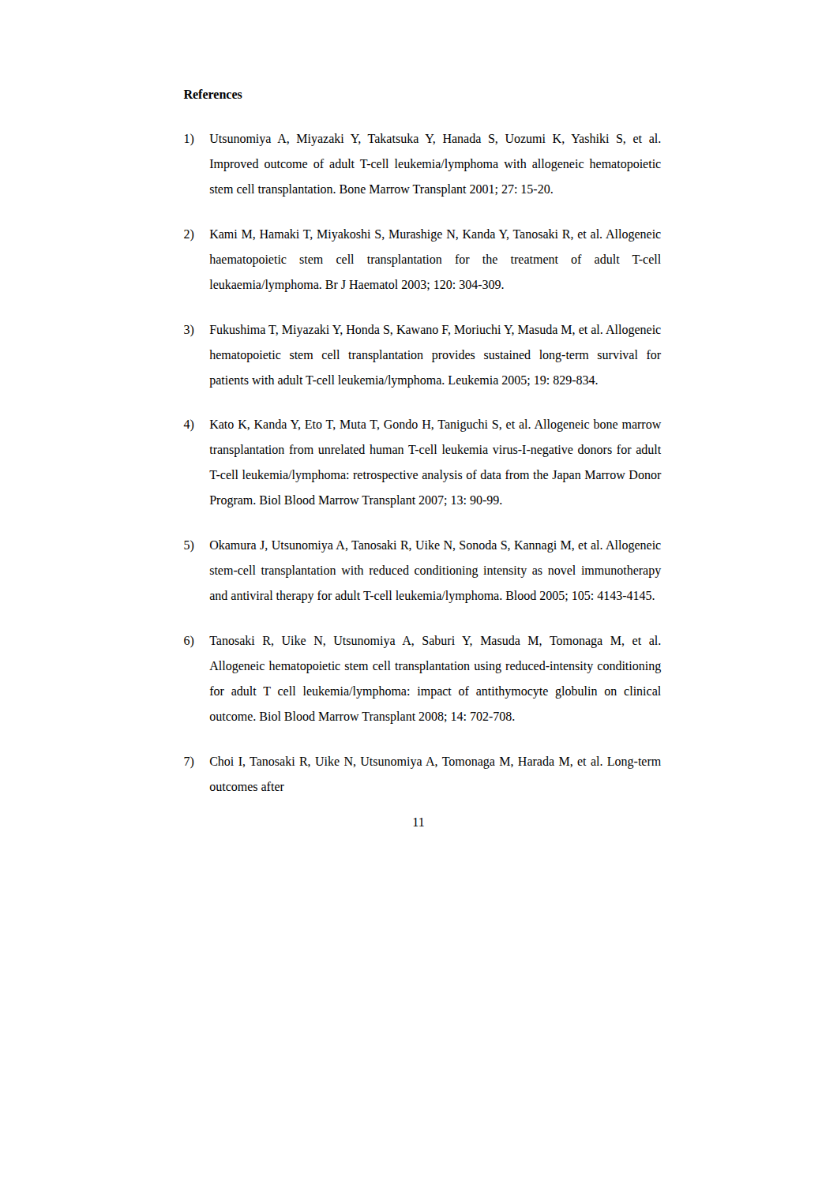References
1) Utsunomiya A, Miyazaki Y, Takatsuka Y, Hanada S, Uozumi K, Yashiki S, et al. Improved outcome of adult T-cell leukemia/lymphoma with allogeneic hematopoietic stem cell transplantation. Bone Marrow Transplant 2001; 27: 15-20.
2) Kami M, Hamaki T, Miyakoshi S, Murashige N, Kanda Y, Tanosaki R, et al. Allogeneic haematopoietic stem cell transplantation for the treatment of adult T-cell leukaemia/lymphoma. Br J Haematol 2003; 120: 304-309.
3) Fukushima T, Miyazaki Y, Honda S, Kawano F, Moriuchi Y, Masuda M, et al. Allogeneic hematopoietic stem cell transplantation provides sustained long-term survival for patients with adult T-cell leukemia/lymphoma. Leukemia 2005; 19: 829-834.
4) Kato K, Kanda Y, Eto T, Muta T, Gondo H, Taniguchi S, et al. Allogeneic bone marrow transplantation from unrelated human T-cell leukemia virus-I-negative donors for adult T-cell leukemia/lymphoma: retrospective analysis of data from the Japan Marrow Donor Program. Biol Blood Marrow Transplant 2007; 13: 90-99.
5) Okamura J, Utsunomiya A, Tanosaki R, Uike N, Sonoda S, Kannagi M, et al. Allogeneic stem-cell transplantation with reduced conditioning intensity as novel immunotherapy and antiviral therapy for adult T-cell leukemia/lymphoma. Blood 2005; 105: 4143-4145.
6) Tanosaki R, Uike N, Utsunomiya A, Saburi Y, Masuda M, Tomonaga M, et al. Allogeneic hematopoietic stem cell transplantation using reduced-intensity conditioning for adult T cell leukemia/lymphoma: impact of antithymocyte globulin on clinical outcome. Biol Blood Marrow Transplant 2008; 14: 702-708.
7) Choi I, Tanosaki R, Uike N, Utsunomiya A, Tomonaga M, Harada M, et al. Long-term outcomes after
11